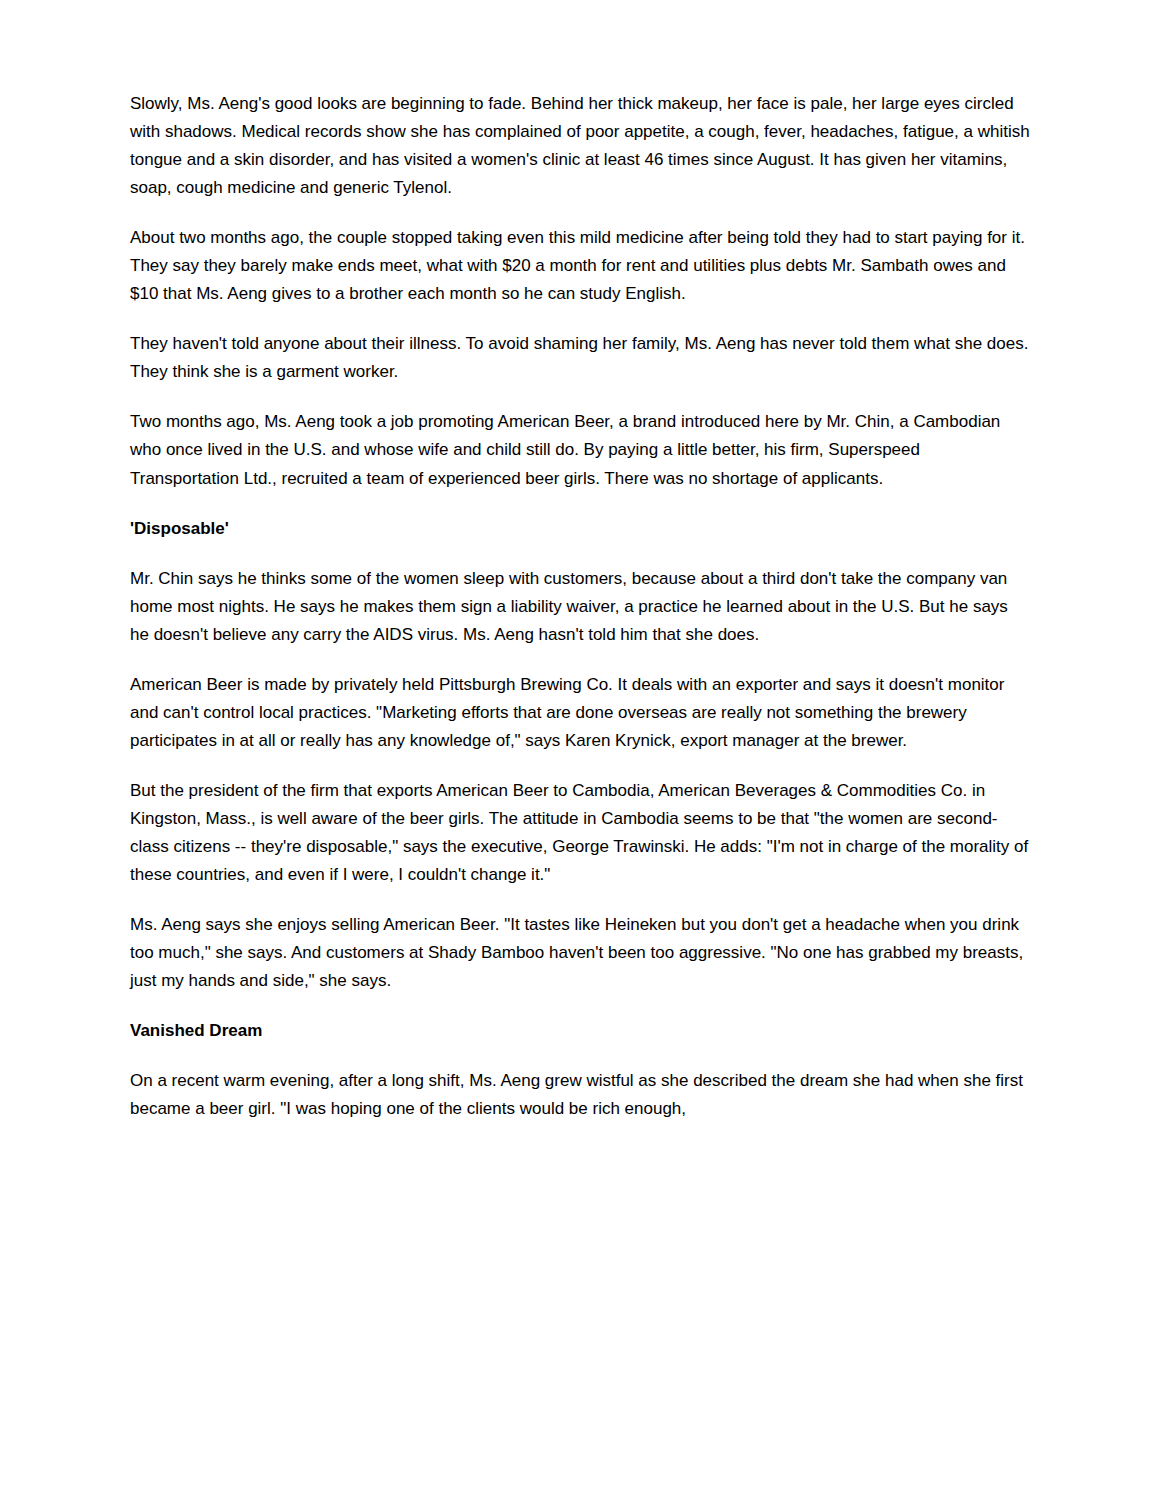Slowly, Ms. Aeng's good looks are beginning to fade. Behind her thick makeup, her face is pale, her large eyes circled with shadows. Medical records show she has complained of poor appetite, a cough, fever, headaches, fatigue, a whitish tongue and a skin disorder, and has visited a women's clinic at least 46 times since August. It has given her vitamins, soap, cough medicine and generic Tylenol.
About two months ago, the couple stopped taking even this mild medicine after being told they had to start paying for it. They say they barely make ends meet, what with $20 a month for rent and utilities plus debts Mr. Sambath owes and $10 that Ms. Aeng gives to a brother each month so he can study English.
They haven't told anyone about their illness. To avoid shaming her family, Ms. Aeng has never told them what she does. They think she is a garment worker.
Two months ago, Ms. Aeng took a job promoting American Beer, a brand introduced here by Mr. Chin, a Cambodian who once lived in the U.S. and whose wife and child still do. By paying a little better, his firm, Superspeed Transportation Ltd., recruited a team of experienced beer girls. There was no shortage of applicants.
'Disposable'
Mr. Chin says he thinks some of the women sleep with customers, because about a third don't take the company van home most nights. He says he makes them sign a liability waiver, a practice he learned about in the U.S. But he says he doesn't believe any carry the AIDS virus. Ms. Aeng hasn't told him that she does.
American Beer is made by privately held Pittsburgh Brewing Co. It deals with an exporter and says it doesn't monitor and can't control local practices. "Marketing efforts that are done overseas are really not something the brewery participates in at all or really has any knowledge of," says Karen Krynick, export manager at the brewer.
But the president of the firm that exports American Beer to Cambodia, American Beverages & Commodities Co. in Kingston, Mass., is well aware of the beer girls. The attitude in Cambodia seems to be that "the women are second-class citizens -- they're disposable," says the executive, George Trawinski. He adds: "I'm not in charge of the morality of these countries, and even if I were, I couldn't change it."
Ms. Aeng says she enjoys selling American Beer. "It tastes like Heineken but you don't get a headache when you drink too much," she says. And customers at Shady Bamboo haven't been too aggressive. "No one has grabbed my breasts, just my hands and side," she says.
Vanished Dream
On a recent warm evening, after a long shift, Ms. Aeng grew wistful as she described the dream she had when she first became a beer girl. "I was hoping one of the clients would be rich enough,